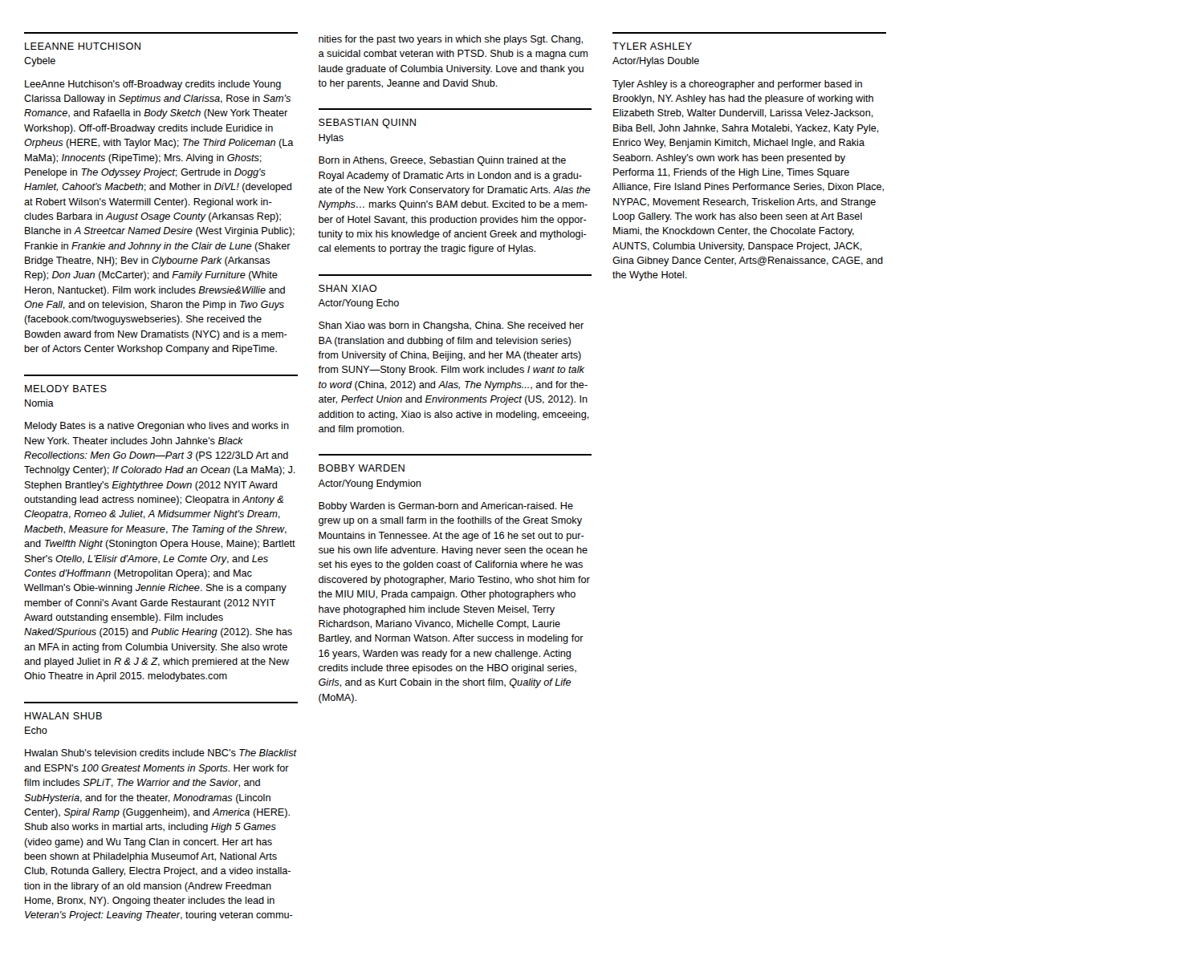LEEANNE HUTCHISON
Cybele
LeeAnne Hutchison's off-Broadway credits include Young Clarissa Dalloway in Septimus and Clarissa, Rose in Sam's Romance, and Rafaella in Body Sketch (New York Theater Workshop). Off-off-Broadway credits include Euridice in Orpheus (HERE, with Taylor Mac); The Third Policeman (La MaMa); Innocents (RipeTime); Mrs. Alving in Ghosts; Penelope in The Odyssey Project; Gertrude in Dogg's Hamlet, Cahoot's Macbeth; and Mother in DiVL! (developed at Robert Wilson's Watermill Center). Regional work includes Barbara in August Osage County (Arkansas Rep); Blanche in A Streetcar Named Desire (West Virginia Public); Frankie in Frankie and Johnny in the Clair de Lune (Shaker Bridge Theatre, NH); Bev in Clybourne Park (Arkansas Rep); Don Juan (McCarter); and Family Furniture (White Heron, Nantucket). Film work includes Brewsie&Willie and One Fall, and on television, Sharon the Pimp in Two Guys (facebook.com/twoguyswebseries). She received the Bowden award from New Dramatists (NYC) and is a member of Actors Center Workshop Company and RipeTime.
MELODY BATES
Nomia
Melody Bates is a native Oregonian who lives and works in New York. Theater includes John Jahnke's Black Recollections: Men Go Down—Part 3 (PS 122/3LD Art and Technolgy Center); If Colorado Had an Ocean (La MaMa); J. Stephen Brantley's Eightythree Down (2012 NYIT Award outstanding lead actress nominee); Cleopatra in Antony & Cleopatra, Romeo & Juliet, A Midsummer Night's Dream, Macbeth, Measure for Measure, The Taming of the Shrew, and Twelfth Night (Stonington Opera House, Maine); Bartlett Sher's Otello, L'Elisir d'Amore, Le Comte Ory, and Les Contes d'Hoffmann (Metropolitan Opera); and Mac Wellman's Obie-winning Jennie Richee. She is a company member of Conni's Avant Garde Restaurant (2012 NYIT Award outstanding ensemble). Film includes Naked/Spurious (2015) and Public Hearing (2012). She has an MFA in acting from Columbia University. She also wrote and played Juliet in R & J & Z, which premiered at the New Ohio Theatre in April 2015. melodybates.com
HWALAN SHUB
Echo
Hwalan Shub's television credits include NBC's The Blacklist and ESPN's 100 Greatest Moments in Sports. Her work for film includes SPLiT, The Warrior and the Savior, and SubHysteria, and for the theater, Monodramas (Lincoln Center), Spiral Ramp (Guggenheim), and America (HERE). Shub also works in martial arts, including High 5 Games (video game) and Wu Tang Clan in concert. Her art has been shown at Philadelphia Museumof Art, National Arts Club, Rotunda Gallery, Electra Project, and a video installation in the library of an old mansion (Andrew Freedman Home, Bronx, NY). Ongoing theater includes the lead in Veteran's Project: Leaving Theater, touring veteran communities for the past two years in which she plays Sgt. Chang, a suicidal combat veteran with PTSD. Shub is a magna cum laude graduate of Columbia University. Love and thank you to her parents, Jeanne and David Shub.
SEBASTIAN QUINN
Hylas
Born in Athens, Greece, Sebastian Quinn trained at the Royal Academy of Dramatic Arts in London and is a graduate of the New York Conservatory for Dramatic Arts. Alas the Nymphs… marks Quinn's BAM debut. Excited to be a member of Hotel Savant, this production provides him the opportunity to mix his knowledge of ancient Greek and mythological elements to portray the tragic figure of Hylas.
SHAN XIAO
Actor/Young Echo
Shan Xiao was born in Changsha, China. She received her BA (translation and dubbing of film and television series) from University of China, Beijing, and her MA (theater arts) from SUNY—Stony Brook. Film work includes I want to talk to word (China, 2012) and Alas, The Nymphs..., and for theater, Perfect Union and Environments Project (US, 2012). In addition to acting, Xiao is also active in modeling, emceeing, and film promotion.
BOBBY WARDEN
Actor/Young Endymion
Bobby Warden is German-born and American-raised. He grew up on a small farm in the foothills of the Great Smoky Mountains in Tennessee. At the age of 16 he set out to pursue his own life adventure. Having never seen the ocean he set his eyes to the golden coast of California where he was discovered by photographer, Mario Testino, who shot him for the MIU MIU, Prada campaign. Other photographers who have photographed him include Steven Meisel, Terry Richardson, Mariano Vivanco, Michelle Compt, Laurie Bartley, and Norman Watson. After success in modeling for 16 years, Warden was ready for a new challenge. Acting credits include three episodes on the HBO original series, Girls, and as Kurt Cobain in the short film, Quality of Life (MoMA).
TYLER ASHLEY
Actor/Hylas Double
Tyler Ashley is a choreographer and performer based in Brooklyn, NY. Ashley has had the pleasure of working with Elizabeth Streb, Walter Dundervill, Larissa Velez-Jackson, Biba Bell, John Jahnke, Sahra Motalebi, Yackez, Katy Pyle, Enrico Wey, Benjamin Kimitch, Michael Ingle, and Rakia Seaborn. Ashley's own work has been presented by Performa 11, Friends of the High Line, Times Square Alliance, Fire Island Pines Performance Series, Dixon Place, NYPAC, Movement Research, Triskelion Arts, and Strange Loop Gallery. The work has also been seen at Art Basel Miami, the Knockdown Center, the Chocolate Factory, AUNTS, Columbia University, Danspace Project, JACK, Gina Gibney Dance Center, Arts@Renaissance, CAGE, and the Wythe Hotel.